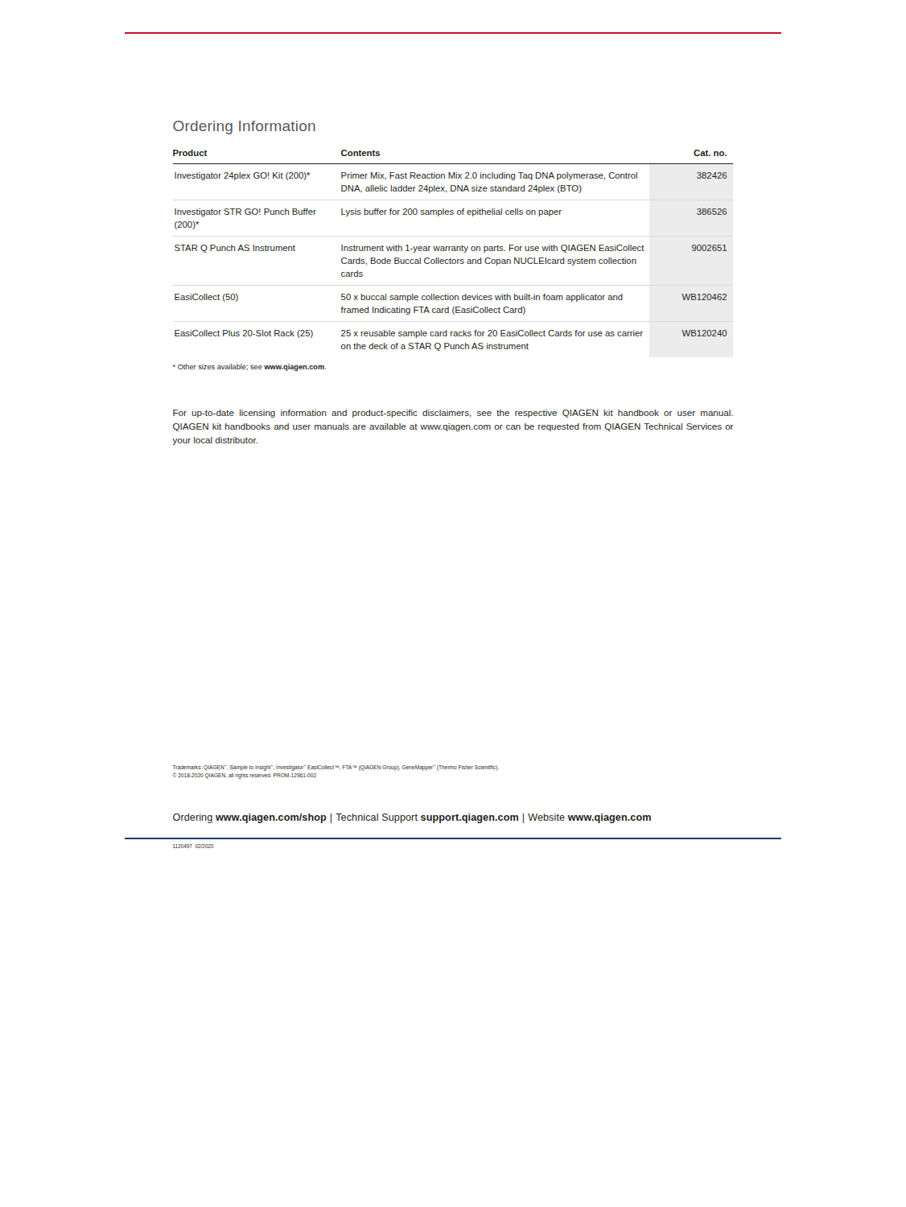Ordering Information
| Product | Contents | Cat. no. |
| --- | --- | --- |
| Investigator 24plex GO! Kit (200)* | Primer Mix, Fast Reaction Mix 2.0 including Taq DNA polymerase, Control DNA, allelic ladder 24plex, DNA size standard 24plex (BTO) | 382426 |
| Investigator STR GO! Punch Buffer (200)* | Lysis buffer for 200 samples of epithelial cells on paper | 386526 |
| STAR Q Punch AS Instrument | Instrument with 1-year warranty on parts. For use with QIAGEN EasiCollect Cards, Bode Buccal Collectors and Copan NUCLEIcard system collection cards | 9002651 |
| EasiCollect (50) | 50 x buccal sample collection devices with built-in foam applicator and framed Indicating FTA card (EasiCollect Card) | WB120462 |
| EasiCollect Plus 20-Slot Rack (25) | 25 x reusable sample card racks for 20 EasiCollect Cards for use as carrier on the deck of a STAR Q Punch AS instrument | WB120240 |
* Other sizes available; see www.qiagen.com.
For up-to-date licensing information and product-specific disclaimers, see the respective QIAGEN kit handbook or user manual. QIAGEN kit handbooks and user manuals are available at www.qiagen.com or can be requested from QIAGEN Technical Services or your local distributor.
Trademarks: QIAGEN®, Sample to Insight®, Investigator® EasiCollect™, FTA™ (QIAGEN Group), GeneMapper® (Thermo Fisher Scientific).
© 2018-2020 QIAGEN, all rights reserved. PROM-12961-002
Ordering www.qiagen.com/shop|Technical Support support.qiagen.com|Website www.qiagen.com
1120497 02/2020